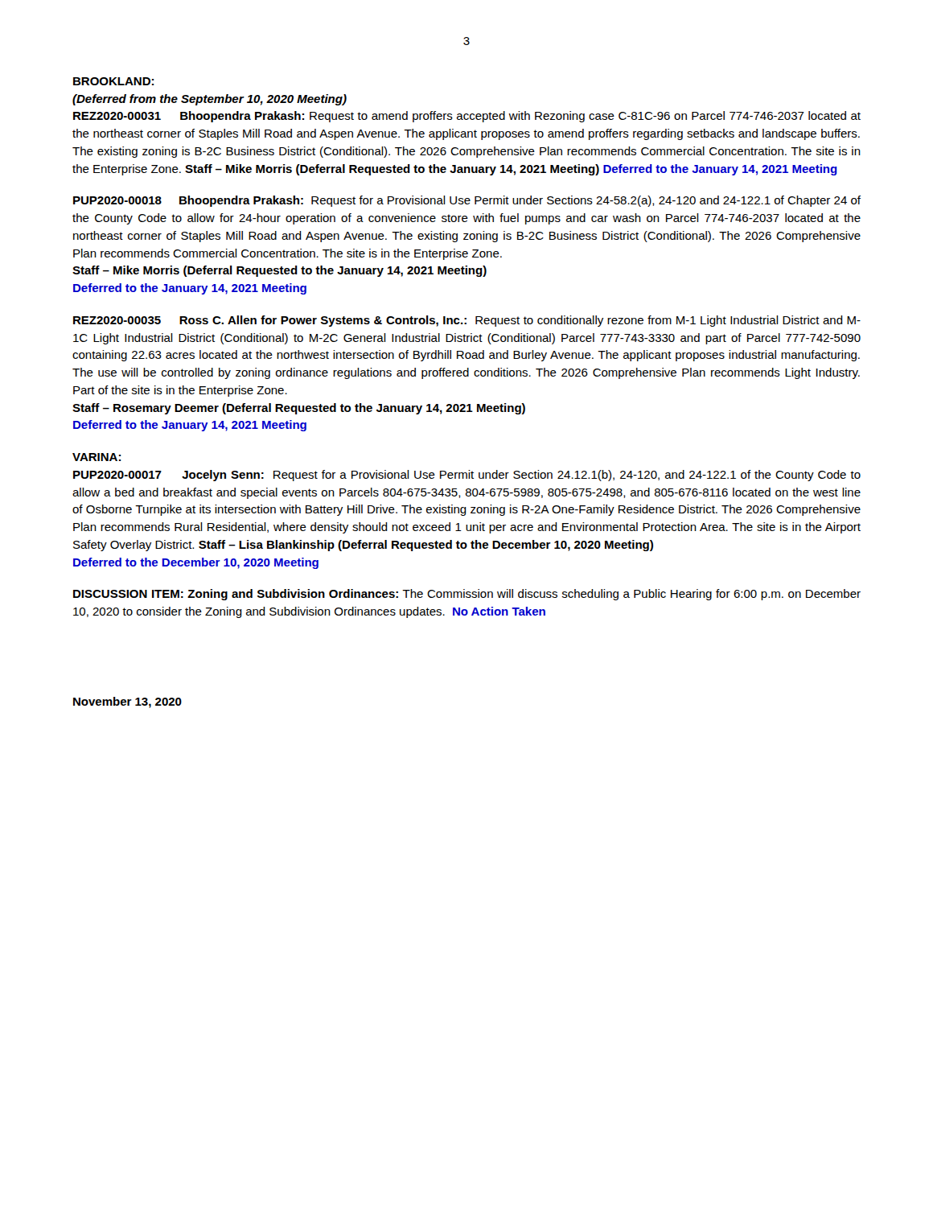3
BROOKLAND:
(Deferred from the September 10, 2020 Meeting)
REZ2020-00031 Bhoopendra Prakash: Request to amend proffers accepted with Rezoning case C-81C-96 on Parcel 774-746-2037 located at the northeast corner of Staples Mill Road and Aspen Avenue. The applicant proposes to amend proffers regarding setbacks and landscape buffers. The existing zoning is B-2C Business District (Conditional). The 2026 Comprehensive Plan recommends Commercial Concentration. The site is in the Enterprise Zone. Staff – Mike Morris (Deferral Requested to the January 14, 2021 Meeting) Deferred to the January 14, 2021 Meeting
PUP2020-00018 Bhoopendra Prakash: Request for a Provisional Use Permit under Sections 24-58.2(a), 24-120 and 24-122.1 of Chapter 24 of the County Code to allow for 24-hour operation of a convenience store with fuel pumps and car wash on Parcel 774-746-2037 located at the northeast corner of Staples Mill Road and Aspen Avenue. The existing zoning is B-2C Business District (Conditional). The 2026 Comprehensive Plan recommends Commercial Concentration. The site is in the Enterprise Zone.
Staff – Mike Morris (Deferral Requested to the January 14, 2021 Meeting)
Deferred to the January 14, 2021 Meeting
REZ2020-00035 Ross C. Allen for Power Systems & Controls, Inc.: Request to conditionally rezone from M-1 Light Industrial District and M-1C Light Industrial District (Conditional) to M-2C General Industrial District (Conditional) Parcel 777-743-3330 and part of Parcel 777-742-5090 containing 22.63 acres located at the northwest intersection of Byrdhill Road and Burley Avenue. The applicant proposes industrial manufacturing. The use will be controlled by zoning ordinance regulations and proffered conditions. The 2026 Comprehensive Plan recommends Light Industry. Part of the site is in the Enterprise Zone.
Staff – Rosemary Deemer (Deferral Requested to the January 14, 2021 Meeting)
Deferred to the January 14, 2021 Meeting
VARINA:
PUP2020-00017 Jocelyn Senn: Request for a Provisional Use Permit under Section 24.12.1(b), 24-120, and 24-122.1 of the County Code to allow a bed and breakfast and special events on Parcels 804-675-3435, 804-675-5989, 805-675-2498, and 805-676-8116 located on the west line of Osborne Turnpike at its intersection with Battery Hill Drive. The existing zoning is R-2A One-Family Residence District. The 2026 Comprehensive Plan recommends Rural Residential, where density should not exceed 1 unit per acre and Environmental Protection Area. The site is in the Airport Safety Overlay District. Staff – Lisa Blankinship (Deferral Requested to the December 10, 2020 Meeting)
Deferred to the December 10, 2020 Meeting
DISCUSSION ITEM: Zoning and Subdivision Ordinances: The Commission will discuss scheduling a Public Hearing for 6:00 p.m. on December 10, 2020 to consider the Zoning and Subdivision Ordinances updates. No Action Taken
November 13, 2020